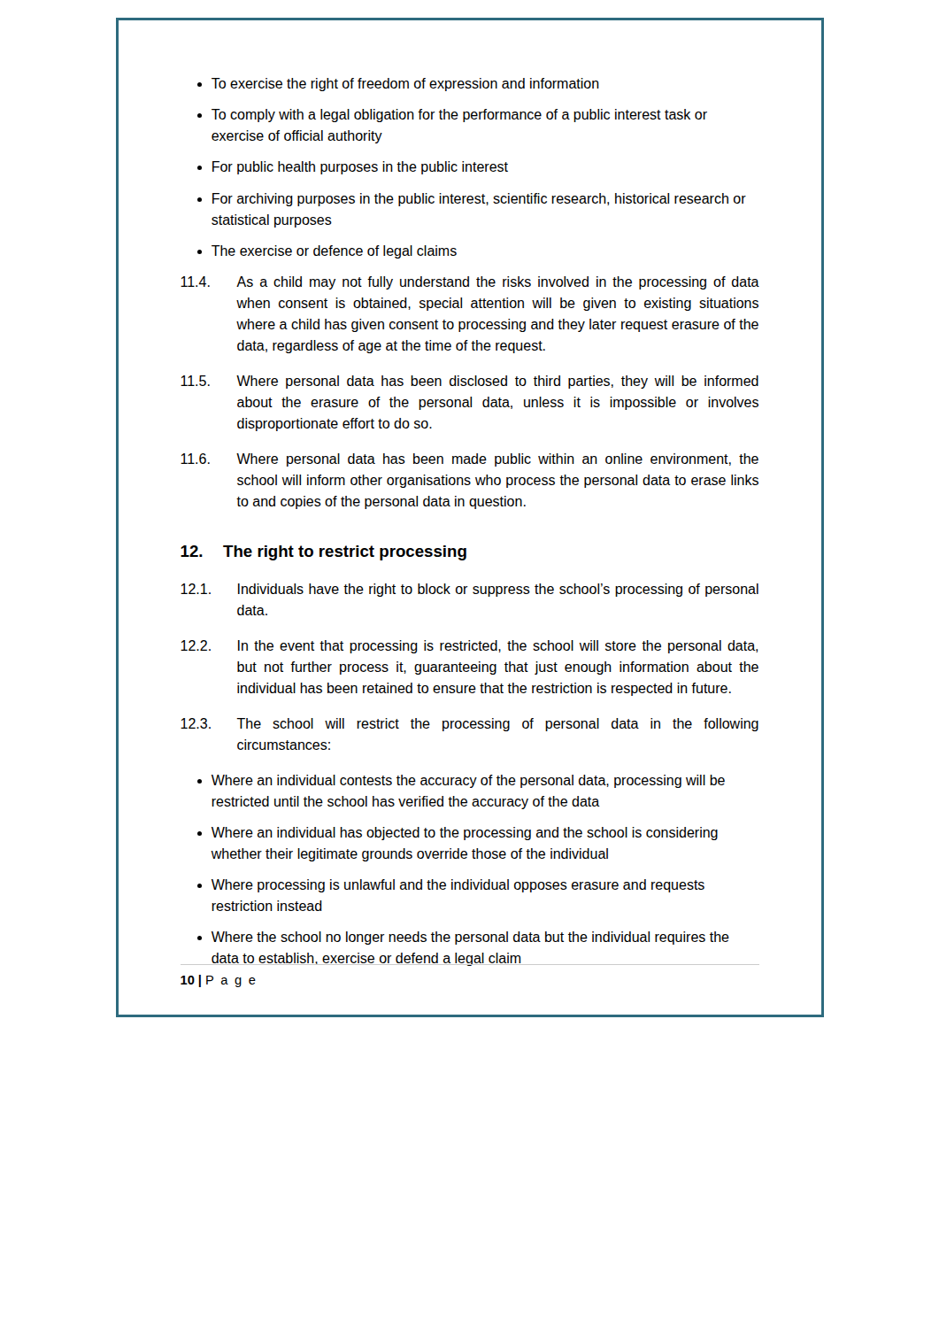To exercise the right of freedom of expression and information
To comply with a legal obligation for the performance of a public interest task or exercise of official authority
For public health purposes in the public interest
For archiving purposes in the public interest, scientific research, historical research or statistical purposes
The exercise or defence of legal claims
11.4.
As a child may not fully understand the risks involved in the processing of data when consent is obtained, special attention will be given to existing situations where a child has given consent to processing and they later request erasure of the data, regardless of age at the time of the request.
11.5.
Where personal data has been disclosed to third parties, they will be informed about the erasure of the personal data, unless it is impossible or involves disproportionate effort to do so.
11.6.
Where personal data has been made public within an online environment, the school will inform other organisations who process the personal data to erase links to and copies of the personal data in question.
12. The right to restrict processing
12.1.
Individuals have the right to block or suppress the school’s processing of personal data.
12.2.
In the event that processing is restricted, the school will store the personal data, but not further process it, guaranteeing that just enough information about the individual has been retained to ensure that the restriction is respected in future.
12.3.
The school will restrict the processing of personal data in the following circumstances:
Where an individual contests the accuracy of the personal data, processing will be restricted until the school has verified the accuracy of the data
Where an individual has objected to the processing and the school is considering whether their legitimate grounds override those of the individual
Where processing is unlawful and the individual opposes erasure and requests restriction instead
Where the school no longer needs the personal data but the individual requires the data to establish, exercise or defend a legal claim
10 | P a g e